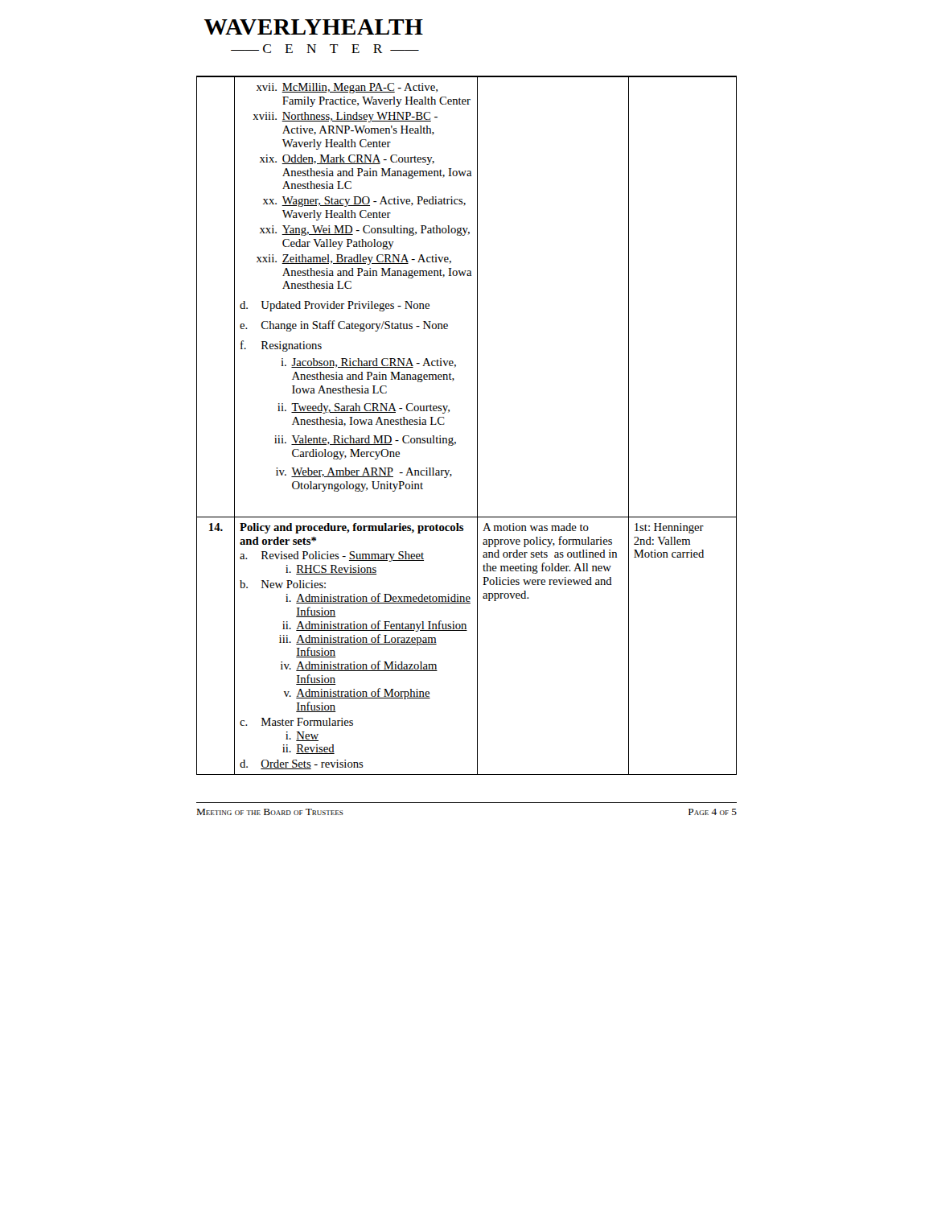WAVERLYHEALTH
—— C E N T E R ——
| | xvii. McMillin, Megan PA-C - Active, Family Practice, Waverly Health Center xviii. Northness, Lindsey WHNP-BC - Active, ARNP-Women's Health, Waverly Health Center xix. Odden, Mark CRNA - Courtesy, Anesthesia and Pain Management, Iowa Anesthesia LC xx. Wagner, Stacy DO - Active, Pediatrics, Waverly Health Center xxi. Yang, Wei MD - Consulting, Pathology, Cedar Valley Pathology xxii. Zeithamel, Bradley CRNA - Active, Anesthesia and Pain Management, Iowa Anesthesia LC d. Updated Provider Privileges - None e. Change in Staff Category/Status - None f. Resignations i. Jacobson, Richard CRNA - Active, Anesthesia and Pain Management, Iowa Anesthesia LC ii. Tweedy, Sarah CRNA - Courtesy, Anesthesia, Iowa Anesthesia LC iii. Valente, Richard MD - Consulting, Cardiology, MercyOne iv. Weber, Amber ARNP - Ancillary, Otolaryngology, UnityPoint | | |
| 14. | Policy and procedure, formularies, protocols and order sets* a. Revised Policies - Summary Sheet i. RHCS Revisions b. New Policies: i. Administration of Dexmedetomidine Infusion ii. Administration of Fentanyl Infusion iii. Administration of Lorazepam Infusion iv. Administration of Midazolam Infusion v. Administration of Morphine Infusion c. Master Formularies i. New ii. Revised d. Order Sets - revisions | A motion was made to approve policy, formularies and order sets as outlined in the meeting folder. All new Policies were reviewed and approved. | 1st: Henninger 2nd: Vallem Motion carried |
Meeting of the Board of Trustees Page 4 of 5